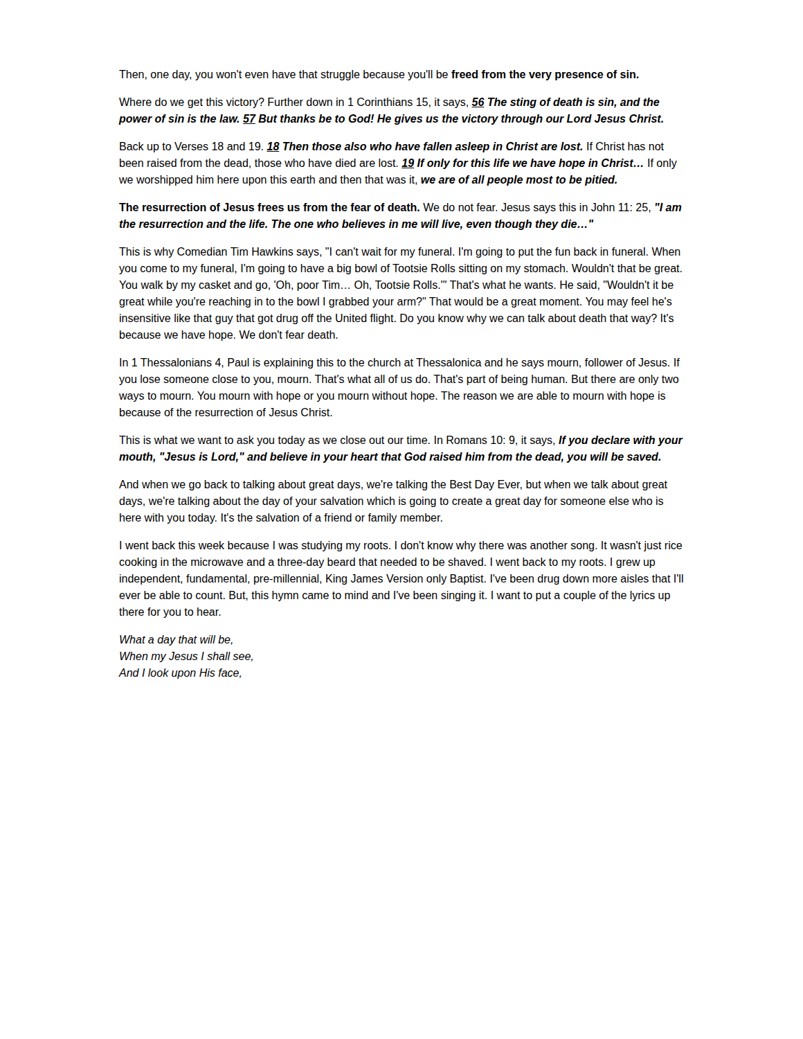Then, one day, you won't even have that struggle because you'll be freed from the very presence of sin.
Where do we get this victory? Further down in 1 Corinthians 15, it says, 56 The sting of death is sin, and the power of sin is the law. 57 But thanks be to God! He gives us the victory through our Lord Jesus Christ.
Back up to Verses 18 and 19. 18 Then those also who have fallen asleep in Christ are lost. If Christ has not been raised from the dead, those who have died are lost. 19 If only for this life we have hope in Christ… If only we worshipped him here upon this earth and then that was it, we are of all people most to be pitied.
The resurrection of Jesus frees us from the fear of death. We do not fear. Jesus says this in John 11: 25, "I am the resurrection and the life. The one who believes in me will live, even though they die…"
This is why Comedian Tim Hawkins says, "I can't wait for my funeral. I'm going to put the fun back in funeral. When you come to my funeral, I'm going to have a big bowl of Tootsie Rolls sitting on my stomach. Wouldn't that be great. You walk by my casket and go, 'Oh, poor Tim… Oh, Tootsie Rolls.'" That's what he wants. He said, "Wouldn't it be great while you're reaching in to the bowl I grabbed your arm?" That would be a great moment. You may feel he's insensitive like that guy that got drug off the United flight. Do you know why we can talk about death that way? It's because we have hope. We don't fear death.
In 1 Thessalonians 4, Paul is explaining this to the church at Thessalonica and he says mourn, follower of Jesus. If you lose someone close to you, mourn. That's what all of us do. That's part of being human. But there are only two ways to mourn. You mourn with hope or you mourn without hope. The reason we are able to mourn with hope is because of the resurrection of Jesus Christ.
This is what we want to ask you today as we close out our time. In Romans 10: 9, it says, If you declare with your mouth, "Jesus is Lord," and believe in your heart that God raised him from the dead, you will be saved.
And when we go back to talking about great days, we're talking the Best Day Ever, but when we talk about great days, we're talking about the day of your salvation which is going to create a great day for someone else who is here with you today. It's the salvation of a friend or family member.
I went back this week because I was studying my roots. I don't know why there was another song. It wasn't just rice cooking in the microwave and a three-day beard that needed to be shaved. I went back to my roots. I grew up independent, fundamental, pre-millennial, King James Version only Baptist. I've been drug down more aisles that I'll ever be able to count. But, this hymn came to mind and I've been singing it. I want to put a couple of the lyrics up there for you to hear.
What a day that will be,
When my Jesus I shall see,
And I look upon His face,